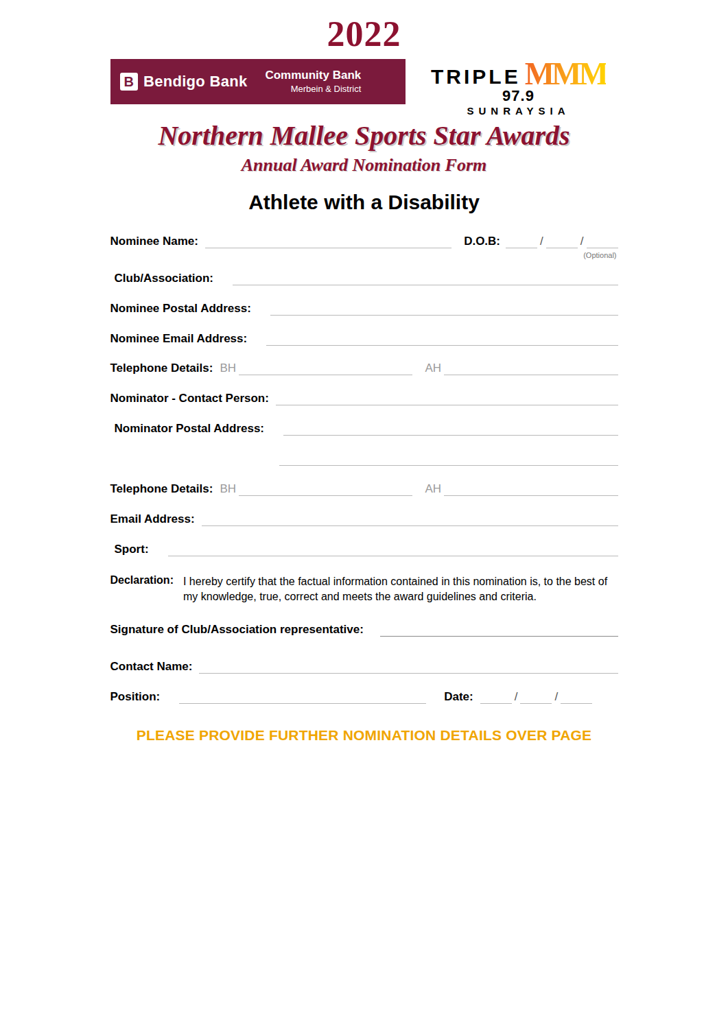2022
B Bendigo Bank Community Bank
Merbein & District
TRIPLE MMM
97.9
SUNRAYSIA
Northern Mallee Sports Star Awards
Annual Award Nomination Form
Athlete with a Disability
Nominee Name: D.O.B: / /
(Optional)
Club/Association:
Nominee Postal Address:
Nominee Email Address:
Telephone Details: BH AH
Nominator - Contact Person:
Nominator Postal Address:
Nominator Postal Address:
Telephone Details: BH AH
Email Address:
Sport:
Declaration: I hereby certify that the factual information contained in this nomination is, to the best of my knowledge, true, correct and meets the award guidelines and criteria.
Signature of Club/Association representative:
Contact Name:
Position: Date: / /
PLEASE PROVIDE FURTHER NOMINATION DETAILS OVER PAGE